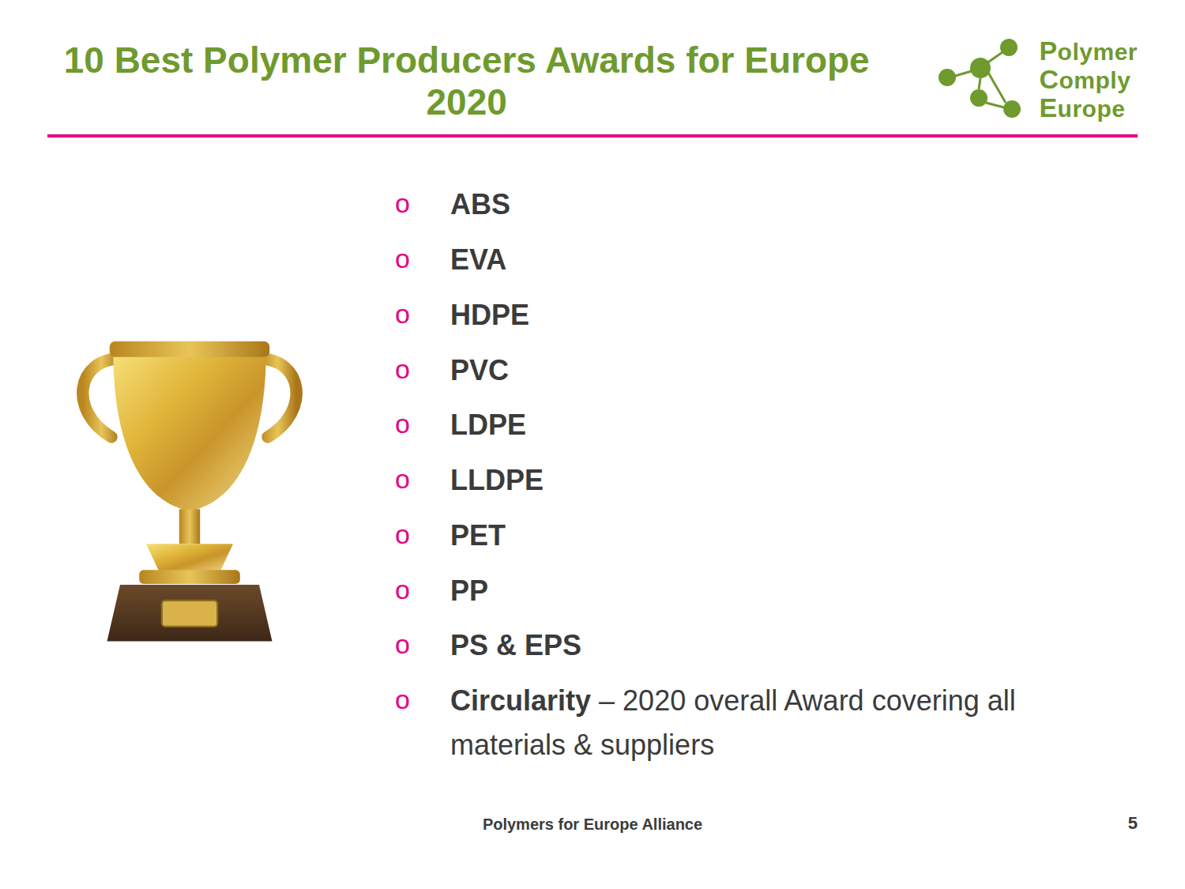10 Best Polymer Producers Awards for Europe 2020
Polymer
Comply
Europe
ABS
EVA
HDPE
PVC
LDPE
LLDPE
PET
PP
PS & EPS
Circularity – 2020 overall Award covering all materials & suppliers
Polymers for Europe Alliance
5